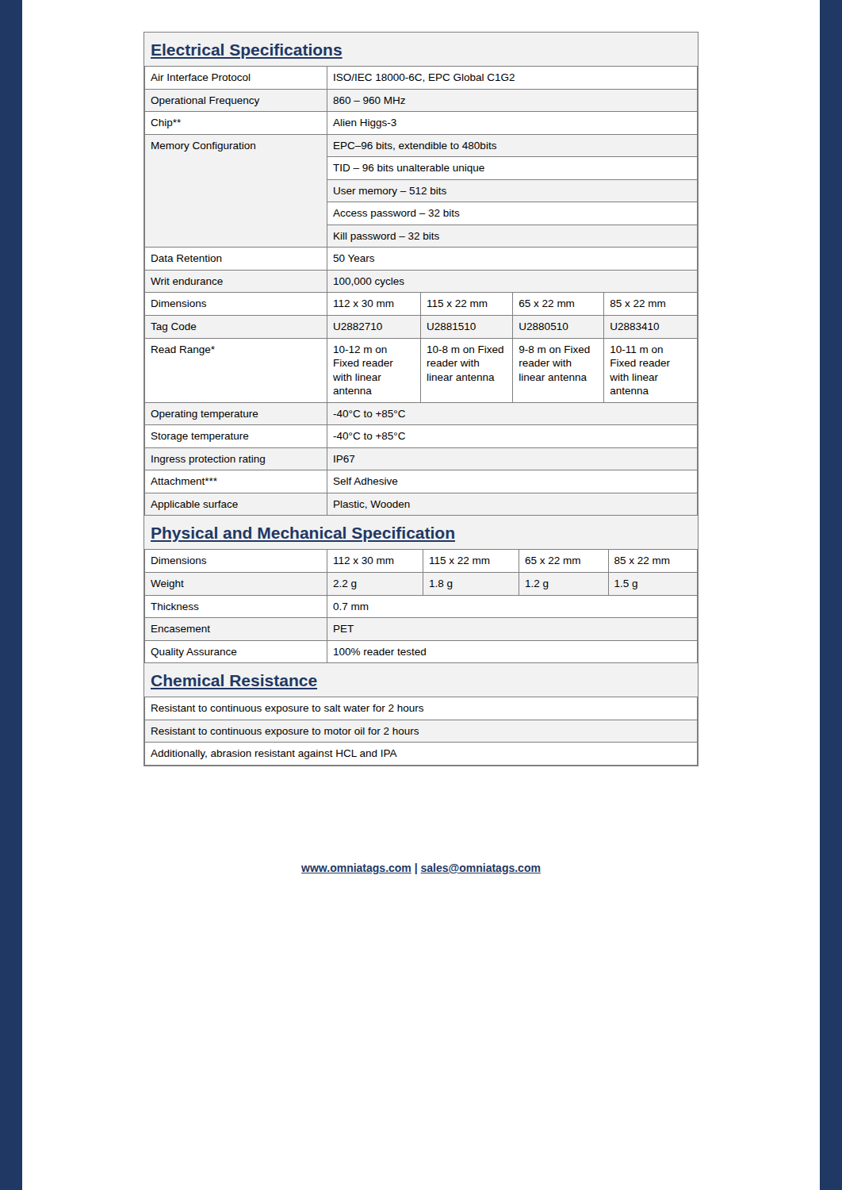Electrical Specifications
| Air Interface Protocol | ISO/IEC 18000-6C, EPC Global C1G2 |
| Operational Frequency | 860 – 960 MHz |
| Chip** | Alien Higgs-3 |
| Memory Configuration | EPC–96 bits, extendible to 480bits |
| TID – 96 bits unalterable unique |
| User memory – 512 bits |
| Access password – 32 bits |
| Kill password – 32 bits |
| Data Retention | 50 Years |
| Writ endurance | 100,000 cycles |
| Dimensions | 112 x 30 mm | 115 x 22 mm | 65 x 22 mm | 85 x 22 mm |
| Tag Code | U2882710 | U2881510 | U2880510 | U2883410 |
| Read Range* | 10-12 m on Fixed reader with linear antenna | 10-8 m on Fixed reader with linear antenna | 9-8 m on Fixed reader with linear antenna | 10-11 m on Fixed reader with linear antenna |
| Operating temperature | -40°C to +85°C |
| Storage temperature | -40°C to +85°C |
| Ingress protection rating | IP67 |
| Attachment*** | Self Adhesive |
| Applicable surface | Plastic, Wooden |
Physical and Mechanical Specification
| Dimensions | 112 x 30 mm | 115 x 22 mm | 65 x 22 mm | 85 x 22 mm |
| Weight | 2.2 g | 1.8 g | 1.2 g | 1.5 g |
| Thickness | 0.7 mm |
| Encasement | PET |
| Quality Assurance | 100% reader tested |
Chemical Resistance
| Resistant to continuous exposure to salt water for 2 hours |
| Resistant to continuous exposure to motor oil for 2 hours |
| Additionally, abrasion resistant against HCL and IPA |
www.omniatags.com | sales@omniatags.com